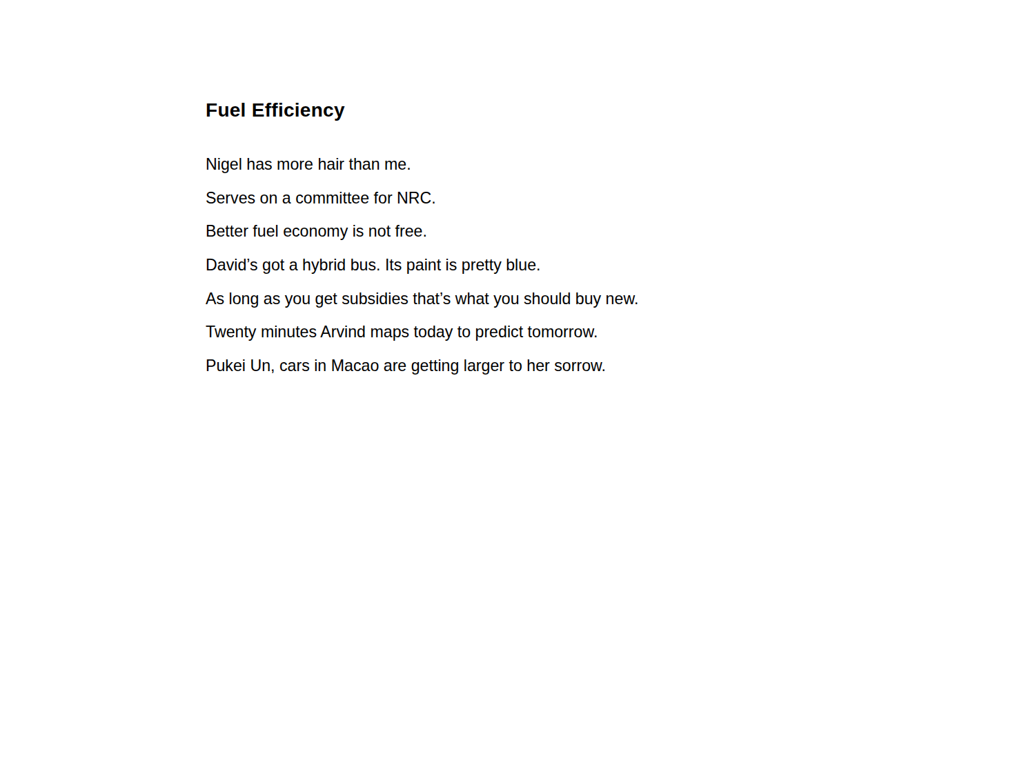Fuel Efficiency
Nigel has more hair than me.
Serves on a committee for NRC.
Better fuel economy is not free.
David’s got a hybrid bus. Its paint is pretty blue.
As long as you get subsidies that’s what you should buy new.
Twenty minutes Arvind maps today to predict tomorrow.
Pukei Un, cars in Macao are getting larger to her sorrow.